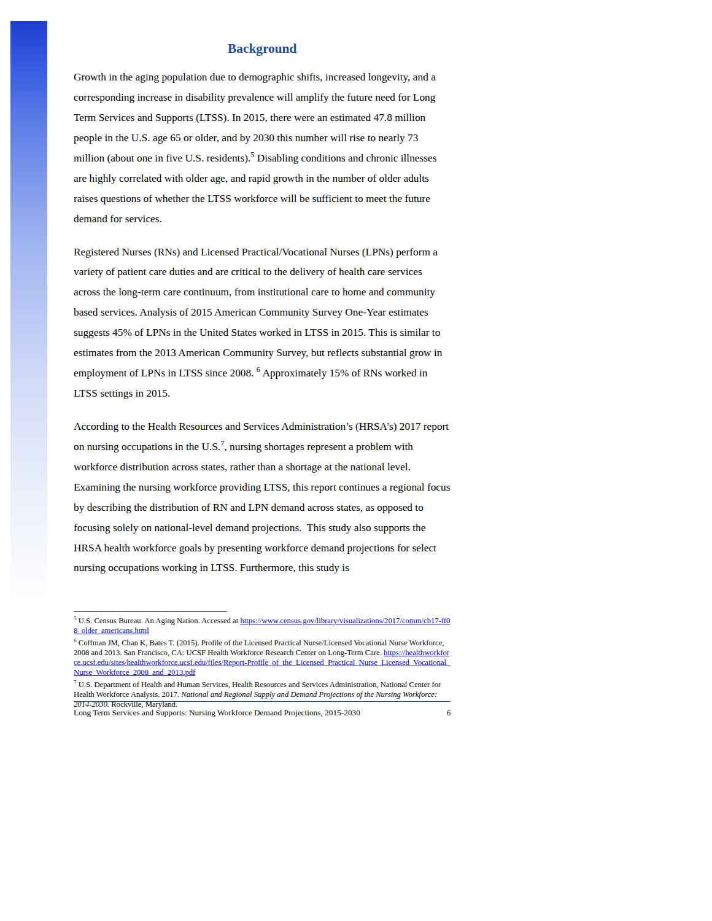Background
Growth in the aging population due to demographic shifts, increased longevity, and a corresponding increase in disability prevalence will amplify the future need for Long Term Services and Supports (LTSS). In 2015, there were an estimated 47.8 million people in the U.S. age 65 or older, and by 2030 this number will rise to nearly 73 million (about one in five U.S. residents).5 Disabling conditions and chronic illnesses are highly correlated with older age, and rapid growth in the number of older adults raises questions of whether the LTSS workforce will be sufficient to meet the future demand for services.
Registered Nurses (RNs) and Licensed Practical/Vocational Nurses (LPNs) perform a variety of patient care duties and are critical to the delivery of health care services across the long-term care continuum, from institutional care to home and community based services. Analysis of 2015 American Community Survey One-Year estimates suggests 45% of LPNs in the United States worked in LTSS in 2015. This is similar to estimates from the 2013 American Community Survey, but reflects substantial grow in employment of LPNs in LTSS since 2008. 6 Approximately 15% of RNs worked in LTSS settings in 2015.
According to the Health Resources and Services Administration’s (HRSA’s) 2017 report on nursing occupations in the U.S.7, nursing shortages represent a problem with workforce distribution across states, rather than a shortage at the national level. Examining the nursing workforce providing LTSS, this report continues a regional focus by describing the distribution of RN and LPN demand across states, as opposed to focusing solely on national-level demand projections. This study also supports the HRSA health workforce goals by presenting workforce demand projections for select nursing occupations working in LTSS. Furthermore, this study is
5 U.S. Census Bureau. An Aging Nation. Accessed at https://www.census.gov/library/visualizations/2017/comm/cb17-ff08_older_americans.html
6 Coffman JM, Chan K, Bates T. (2015). Profile of the Licensed Practical Nurse/Licensed Vocational Nurse Workforce, 2008 and 2013. San Francisco, CA: UCSF Health Workforce Research Center on Long-Term Care. https://healthworkforce.ucsf.edu/sites/healthworkforce.ucsf.edu/files/Report-Profile_of_the_Licensed_Practical_Nurse_Licensed_Vocational_Nurse_Workforce_2008_and_2013.pdf
7 U.S. Department of Health and Human Services, Health Resources and Services Administration, National Center for Health Workforce Analysis. 2017. National and Regional Supply and Demand Projections of the Nursing Workforce: 2014-2030. Rockville, Maryland.
Long Term Services and Supports: Nursing Workforce Demand Projections, 2015-2030 6